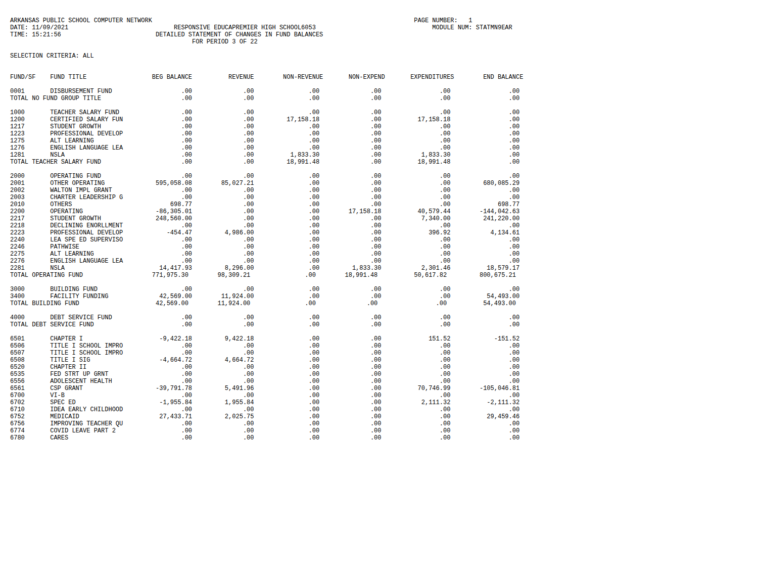ARKANSAS PUBLIC SCHOOL COMPUTER NETWORK PAGE NUMBER: 1 DATE: 11/09/2021 RESPONSIVE EDUCAPREMIER HIGH SCHOOL6053 MODULE NUM: STATMN9EAR TIME: 15:21:56 DETAILED STATEMENT OF CHANGES IN FUND BALANCES FOR PERIOD 3 OF 22 SELECTION CRITERIA: ALL FUND/SF FUND TITLE BEG BALANCE REVENUE NON-REVENUE NON-EXPEND EXPENDITURES END BALANCE 0001 DISBURSEMENT FUND .00 .00 .00 .00 .00 .00 TOTAL NO FUND GROUP TITLE .00 .00 .00 .00 .00 .00 1000 TEACHER SALARY FUND .00 .00 .00 .00 .00 .00 1200 CERTIFIED SALARY FUN .00 .00 17,158.18 .00 17,158.18 .00 1217 STUDENT GROWTH .00 .00 .00 .00 .00 .00 1223 PROFESSIONAL DEVELOP .00 .00 .00 .00 .00 .00 1275 ALT LEARNING .00 .00 .00 .00 .00 .00 1276 ENGLISH LANGUAGE LEA .00 .00 .00 .00 .00 .00 1281 NSLA .00 .00 1,833.30 .00 1,833.30 .00 TOTAL TEACHER SALARY FUND .00 .00 18,991.48 .00 18,991.48 .00 2000 OPERATING FUND .00 .00 .00 .00 .00 .00 2001 OTHER OPERATING 595,058.08 85,027.21 .00 .00 .00 680,085.29 2002 WALTON IMPL GRANT .00 .00 .00 .00 .00 .00 2003 CHARTER LEADERSHIP G .00 .00 .00 .00 .00 .00 2010 OTHERS 698.77 .00 .00 .00 .00 698.77 2200 OPERATING -86,305.01 .00 .00 17,158.18 40,579.44 -144,042.63 2217 STUDENT GROWTH 248,560.00 .00 .00 .00 7,340.00 241,220.00 2218 DECLINING ENORLLMENT .00 .00 .00 .00 .00 .00 2223 PROFESSIONAL DEVELOP -454.47 4,986.00 .00 .00 396.92 4,134.61 2240 LEA SPE ED SUPERVISO .00 .00 .00 .00 .00 .00 2246 PATHWISE .00 .00 .00 .00 .00 .00 2275 ALT LEARNING .00 .00 .00 .00 .00 .00 2276 ENGLISH LANGUAGE LEA .00 .00 .00 .00 .00 .00 2281 NSLA 14,417.93 8,296.00 .00 1,833.30 2,301.46 18,579.17 TOTAL OPERATING FUND 771,975.30 98,309.21 .00 18,991.48 50,617.82 800,675.21 3000 BUILDING FUND .00 .00 .00 .00 .00 .00 3400 FACILITY FUNDING 42,569.00 11,924.00 .00 .00 .00 54,493.00 TOTAL BUILDING FUND 42,569.00 11,924.00 .00 .00 .00 54,493.00 4000 DEBT SERVICE FUND .00 .00 .00 .00 .00 .00 TOTAL DEBT SERVICE FUND .00 .00 .00 .00 .00 .00 6501 CHAPTER I -9,422.18 9,422.18 .00 .00 151.52 -151.52 6506 TITLE I SCHOOL IMPRO .00 .00 .00 .00 .00 .00 6507 TITLE I SCHOOL IMPRO .00 .00 .00 .00 .00 .00 6508 TITLE I SIG -4,664.72 4,664.72 .00 .00 .00 .00 6520 CHAPTER II .00 .00 .00 .00 .00 .00 6535 FED STRT UP GRNT .00 .00 .00 .00 .00 .00 6556 ADOLESCENT HEALTH .00 .00 .00 .00 .00 .00 6561 CSP GRANT -39,791.78 5,491.96 .00 .00 70,746.99 -105,046.81 6700 VI-B .00 .00 .00 .00 .00 .00 6702 SPEC ED -1,955.84 1,955.84 .00 .00 2,111.32 -2,111.32 6710 IDEA EARLY CHILDHOOD .00 .00 .00 .00 .00 .00 6752 MEDICAID 27,433.71 2,025.75 .00 .00 .00 29,459.46 6756 IMPROVING TEACHER QU .00 .00 .00 .00 .00 .00 6774 COVID LEAVE PART 2 .00 .00 .00 .00 .00 .00 6780 CARES .00 .00 .00 .00 .00 .00